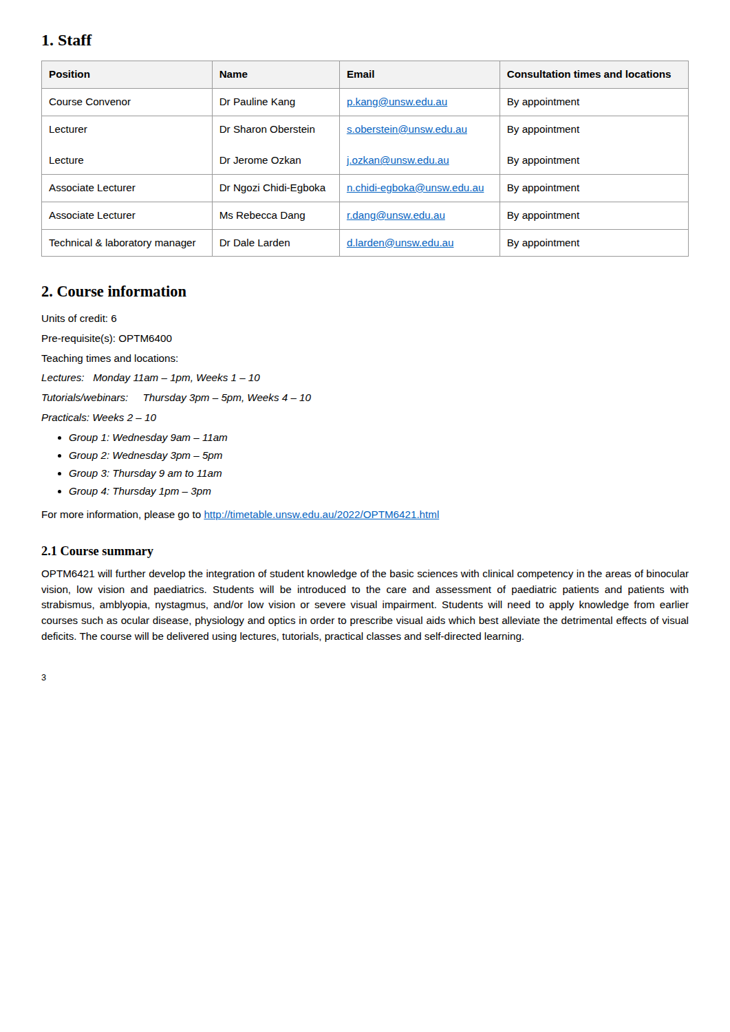1. Staff
| Position | Name | Email | Consultation times and locations |
| --- | --- | --- | --- |
| Course Convenor | Dr Pauline Kang | p.kang@unsw.edu.au | By appointment |
| Lecturer Lecture | Dr Sharon Oberstein Dr Jerome Ozkan | s.oberstein@unsw.edu.au j.ozkan@unsw.edu.au | By appointment By appointment |
| Associate Lecturer | Dr Ngozi Chidi-Egboka | n.chidi-egboka@unsw.edu.au | By appointment |
| Associate Lecturer | Ms Rebecca Dang | r.dang@unsw.edu.au | By appointment |
| Technical & laboratory manager | Dr Dale Larden | d.larden@unsw.edu.au | By appointment |
2. Course information
Units of credit: 6
Pre-requisite(s): OPTM6400
Teaching times and locations:
Lectures: Monday 11am – 1pm, Weeks 1 – 10
Tutorials/webinars: Thursday 3pm – 5pm, Weeks 4 – 10
Practicals: Weeks 2 – 10
Group 1: Wednesday 9am – 11am
Group 2: Wednesday 3pm – 5pm
Group 3: Thursday 9 am to 11am
Group 4: Thursday 1pm – 3pm
For more information, please go to http://timetable.unsw.edu.au/2022/OPTM6421.html
2.1 Course summary
OPTM6421 will further develop the integration of student knowledge of the basic sciences with clinical competency in the areas of binocular vision, low vision and paediatrics. Students will be introduced to the care and assessment of paediatric patients and patients with strabismus, amblyopia, nystagmus, and/or low vision or severe visual impairment. Students will need to apply knowledge from earlier courses such as ocular disease, physiology and optics in order to prescribe visual aids which best alleviate the detrimental effects of visual deficits. The course will be delivered using lectures, tutorials, practical classes and self-directed learning.
3